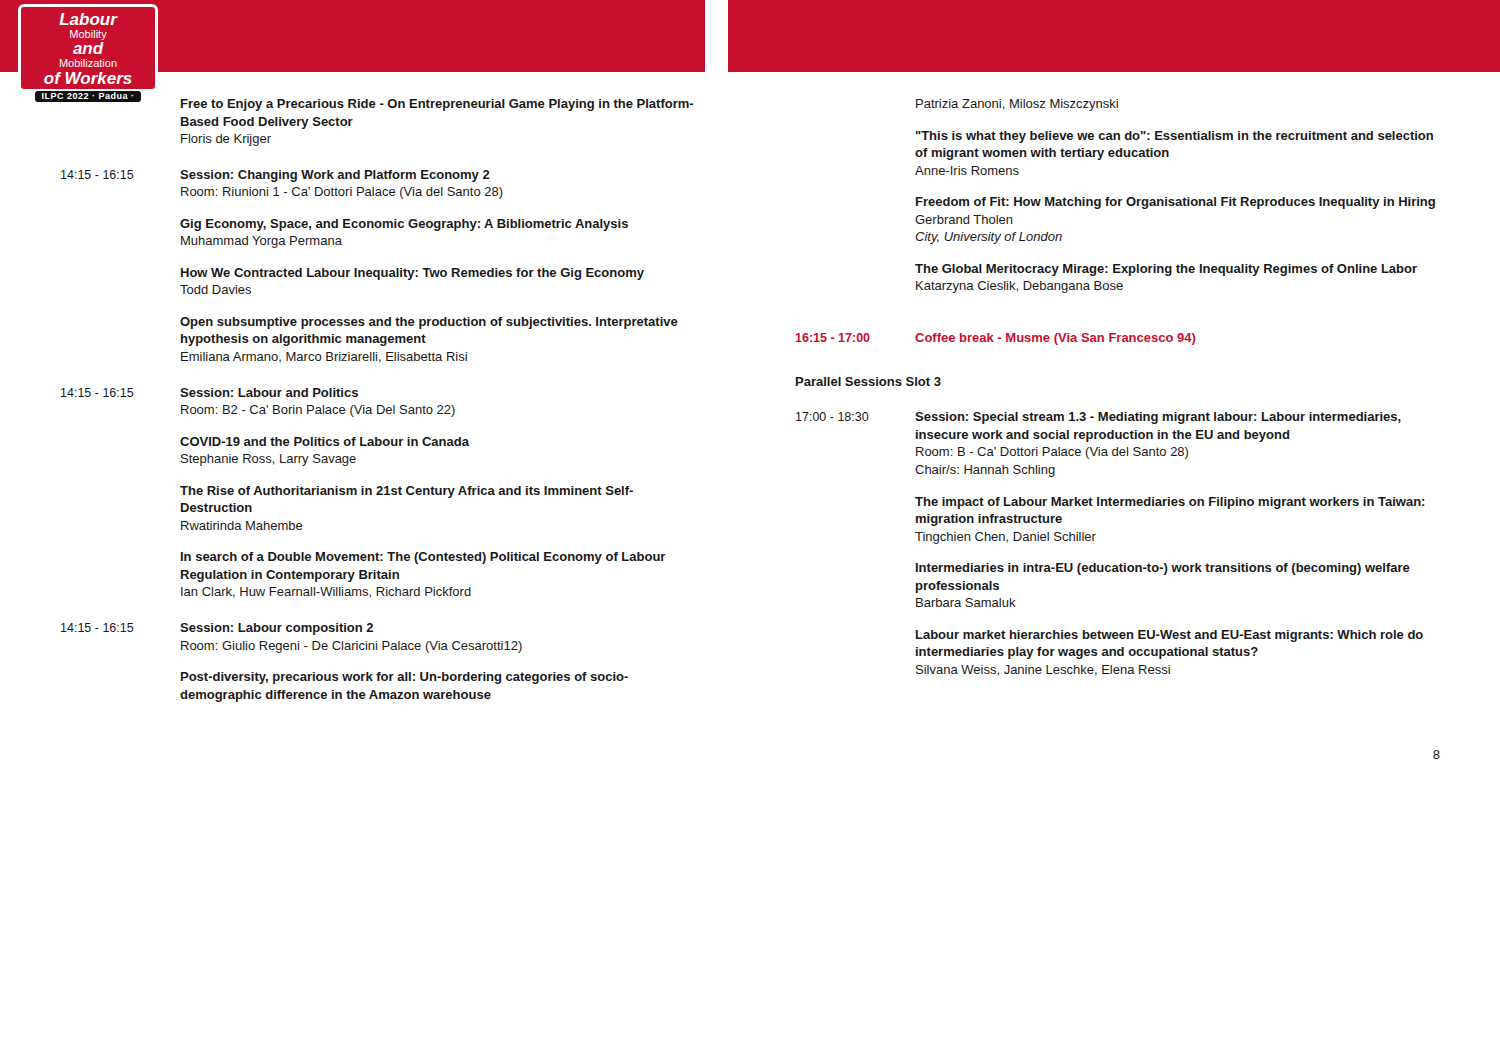Labour
Mobility
and
Mobilization
of Workers
ILPC 2022 · Padua ·
Free to Enjoy a Precarious Ride - On Entrepreneurial Game Playing in the Platform-Based Food Delivery Sector
Floris de Krijger
14:15 - 16:15
Session: Changing Work and Platform Economy 2
Room: Riunioni 1 - Ca' Dottori Palace (Via del Santo 28)
Gig Economy, Space, and Economic Geography: A Bibliometric Analysis
Muhammad Yorga Permana
How We Contracted Labour Inequality: Two Remedies for the Gig Economy
Todd Davies
Open subsumptive processes and the production of subjectivities. Interpretative hypothesis on algorithmic management
Emiliana Armano, Marco Briziarelli, Elisabetta Risi
14:15 - 16:15
Session: Labour and Politics
Room: B2 - Ca' Borin Palace (Via Del Santo 22)
COVID-19 and the Politics of Labour in Canada
Stephanie Ross, Larry Savage
The Rise of Authoritarianism in 21st Century Africa and its Imminent Self-Destruction
Rwatirinda Mahembe
In search of a Double Movement: The (Contested) Political Economy of Labour Regulation in Contemporary Britain
Ian Clark, Huw Fearnall-Williams, Richard Pickford
14:15 - 16:15
Session: Labour composition 2
Room: Giulio Regeni - De Claricini Palace (Via Cesarotti12)
Post-diversity, precarious work for all: Un-bordering categories of socio-demographic difference in the Amazon warehouse
Patrizia Zanoni, Milosz Miszczynski
"This is what they believe we can do": Essentialism in the recruitment and selection of migrant women with tertiary education
Anne-Iris Romens
Freedom of Fit: How Matching for Organisational Fit Reproduces Inequality in Hiring
Gerbrand Tholen
City, University of London
The Global Meritocracy Mirage: Exploring the Inequality Regimes of Online Labor
Katarzyna Cieslik, Debangana Bose
16:15 - 17:00
Coffee break - Musme (Via San Francesco 94)
Parallel Sessions Slot 3
17:00 - 18:30
Session: Special stream 1.3 - Mediating migrant labour: Labour intermediaries, insecure work and social reproduction in the EU and beyond
Room: B - Ca' Dottori Palace (Via del Santo 28)
Chair/s: Hannah Schling
The impact of Labour Market Intermediaries on Filipino migrant workers in Taiwan: migration infrastructure
Tingchien Chen, Daniel Schiller
Intermediaries in intra-EU (education-to-) work transitions of (becoming) welfare professionals
Barbara Samaluk
Labour market hierarchies between EU-West and EU-East migrants: Which role do intermediaries play for wages and occupational status?
Silvana Weiss, Janine Leschke, Elena Ressi
8